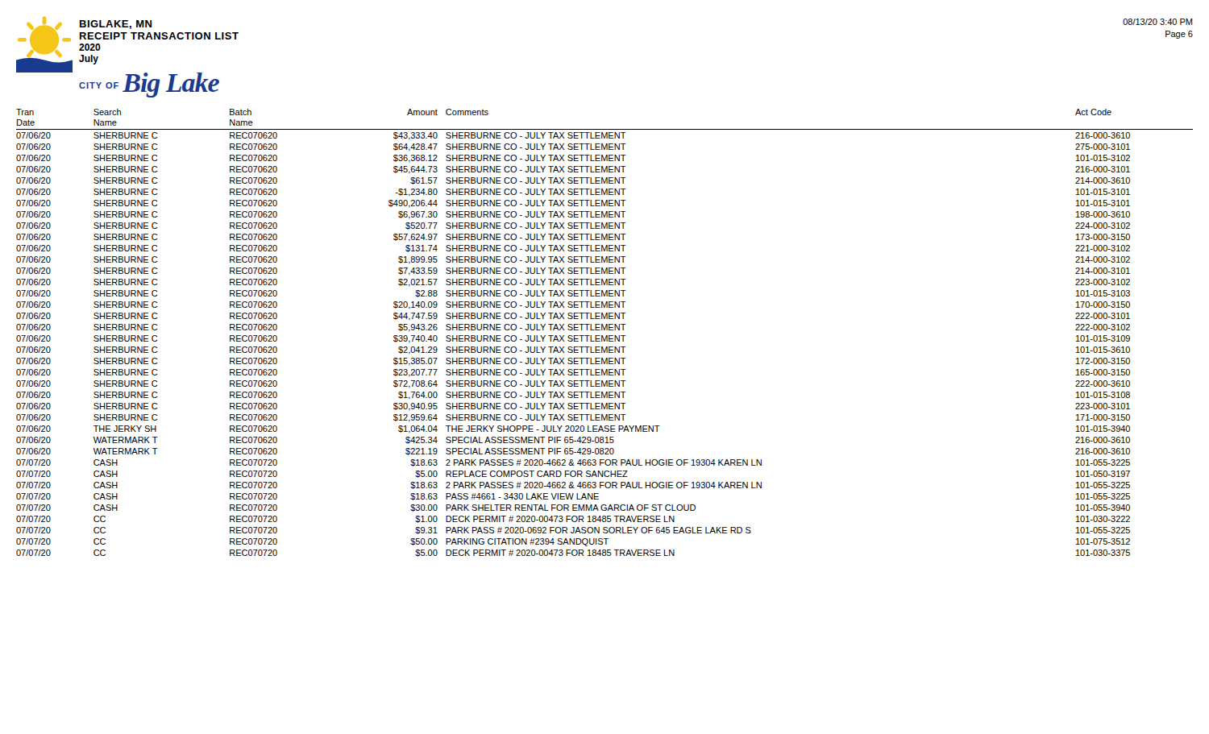08/13/20 3:40 PM
Page 6
BIGLAKE, MN
RECEIPT TRANSACTION LIST
2020
July
CITY OFBig Lake
| Tran Date | Search Name | Batch Name | Amount | Comments | Act Code |
| --- | --- | --- | --- | --- | --- |
| 07/06/20 | SHERBURNE C | REC070620 | $43,333.40 | SHERBURNE CO - JULY TAX SETTLEMENT | 216-000-3610 |
| 07/06/20 | SHERBURNE C | REC070620 | $64,428.47 | SHERBURNE CO - JULY TAX SETTLEMENT | 275-000-3101 |
| 07/06/20 | SHERBURNE C | REC070620 | $36,368.12 | SHERBURNE CO - JULY TAX SETTLEMENT | 101-015-3102 |
| 07/06/20 | SHERBURNE C | REC070620 | $45,644.73 | SHERBURNE CO - JULY TAX SETTLEMENT | 216-000-3101 |
| 07/06/20 | SHERBURNE C | REC070620 | $61.57 | SHERBURNE CO - JULY TAX SETTLEMENT | 214-000-3610 |
| 07/06/20 | SHERBURNE C | REC070620 | -$1,234.80 | SHERBURNE CO - JULY TAX SETTLEMENT | 101-015-3101 |
| 07/06/20 | SHERBURNE C | REC070620 | $490,206.44 | SHERBURNE CO - JULY TAX SETTLEMENT | 101-015-3101 |
| 07/06/20 | SHERBURNE C | REC070620 | $6,967.30 | SHERBURNE CO - JULY TAX SETTLEMENT | 198-000-3610 |
| 07/06/20 | SHERBURNE C | REC070620 | $520.77 | SHERBURNE CO - JULY TAX SETTLEMENT | 224-000-3102 |
| 07/06/20 | SHERBURNE C | REC070620 | $57,624.97 | SHERBURNE CO - JULY TAX SETTLEMENT | 173-000-3150 |
| 07/06/20 | SHERBURNE C | REC070620 | $131.74 | SHERBURNE CO - JULY TAX SETTLEMENT | 221-000-3102 |
| 07/06/20 | SHERBURNE C | REC070620 | $1,899.95 | SHERBURNE CO - JULY TAX SETTLEMENT | 214-000-3102 |
| 07/06/20 | SHERBURNE C | REC070620 | $7,433.59 | SHERBURNE CO - JULY TAX SETTLEMENT | 214-000-3101 |
| 07/06/20 | SHERBURNE C | REC070620 | $2,021.57 | SHERBURNE CO - JULY TAX SETTLEMENT | 223-000-3102 |
| 07/06/20 | SHERBURNE C | REC070620 | $2.88 | SHERBURNE CO - JULY TAX SETTLEMENT | 101-015-3103 |
| 07/06/20 | SHERBURNE C | REC070620 | $20,140.09 | SHERBURNE CO - JULY TAX SETTLEMENT | 170-000-3150 |
| 07/06/20 | SHERBURNE C | REC070620 | $44,747.59 | SHERBURNE CO - JULY TAX SETTLEMENT | 222-000-3101 |
| 07/06/20 | SHERBURNE C | REC070620 | $5,943.26 | SHERBURNE CO - JULY TAX SETTLEMENT | 222-000-3102 |
| 07/06/20 | SHERBURNE C | REC070620 | $39,740.40 | SHERBURNE CO - JULY TAX SETTLEMENT | 101-015-3109 |
| 07/06/20 | SHERBURNE C | REC070620 | $2,041.29 | SHERBURNE CO - JULY TAX SETTLEMENT | 101-015-3610 |
| 07/06/20 | SHERBURNE C | REC070620 | $15,385.07 | SHERBURNE CO - JULY TAX SETTLEMENT | 172-000-3150 |
| 07/06/20 | SHERBURNE C | REC070620 | $23,207.77 | SHERBURNE CO - JULY TAX SETTLEMENT | 165-000-3150 |
| 07/06/20 | SHERBURNE C | REC070620 | $72,708.64 | SHERBURNE CO - JULY TAX SETTLEMENT | 222-000-3610 |
| 07/06/20 | SHERBURNE C | REC070620 | $1,764.00 | SHERBURNE CO - JULY TAX SETTLEMENT | 101-015-3108 |
| 07/06/20 | SHERBURNE C | REC070620 | $30,940.95 | SHERBURNE CO - JULY TAX SETTLEMENT | 223-000-3101 |
| 07/06/20 | SHERBURNE C | REC070620 | $12,959.64 | SHERBURNE CO - JULY TAX SETTLEMENT | 171-000-3150 |
| 07/06/20 | THE JERKY SH | REC070620 | $1,064.04 | THE JERKY SHOPPE - JULY 2020 LEASE PAYMENT | 101-015-3940 |
| 07/06/20 | WATERMARK T | REC070620 | $425.34 | SPECIAL ASSESSMENT PIF 65-429-0815 | 216-000-3610 |
| 07/06/20 | WATERMARK T | REC070620 | $221.19 | SPECIAL ASSESSMENT PIF 65-429-0820 | 216-000-3610 |
| 07/07/20 | CASH | REC070720 | $18.63 | 2 PARK PASSES # 2020-4662 & 4663 FOR PAUL HOGIE OF 19304 KAREN LN | 101-055-3225 |
| 07/07/20 | CASH | REC070720 | $5.00 | REPLACE COMPOST CARD FOR SANCHEZ | 101-050-3197 |
| 07/07/20 | CASH | REC070720 | $18.63 | 2 PARK PASSES # 2020-4662 & 4663 FOR PAUL HOGIE OF 19304 KAREN LN | 101-055-3225 |
| 07/07/20 | CASH | REC070720 | $18.63 | PASS #4661 - 3430 LAKE VIEW LANE | 101-055-3225 |
| 07/07/20 | CASH | REC070720 | $30.00 | PARK SHELTER RENTAL FOR EMMA GARCIA OF ST CLOUD | 101-055-3940 |
| 07/07/20 | CC | REC070720 | $1.00 | DECK PERMIT # 2020-00473 FOR 18485 TRAVERSE LN | 101-030-3222 |
| 07/07/20 | CC | REC070720 | $9.31 | PARK PASS # 2020-0692 FOR JASON SORLEY OF 645 EAGLE LAKE RD S | 101-055-3225 |
| 07/07/20 | CC | REC070720 | $50.00 | PARKING CITATION #2394 SANDQUIST | 101-075-3512 |
| 07/07/20 | CC | REC070720 | $5.00 | DECK PERMIT # 2020-00473 FOR 18485 TRAVERSE LN | 101-030-3375 |